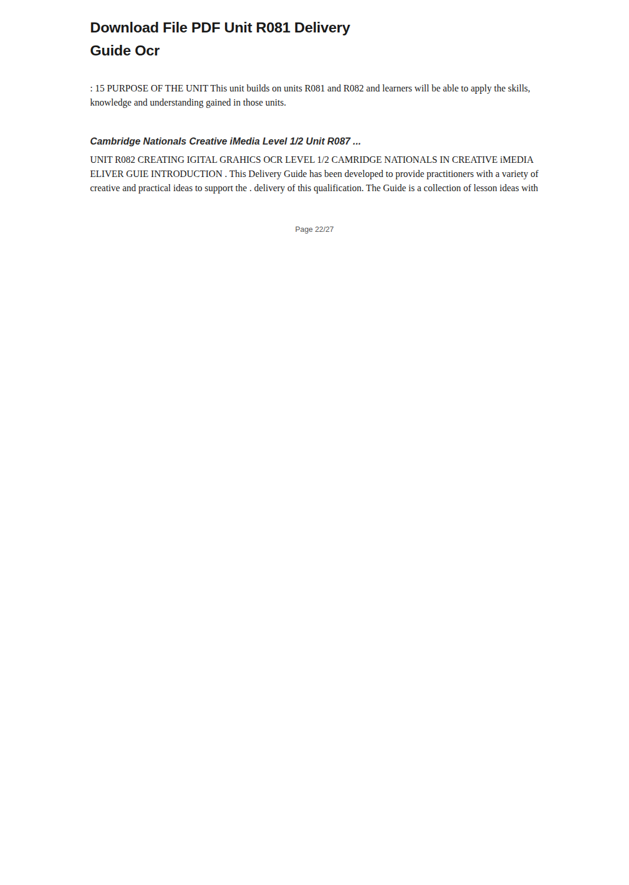Download File PDF Unit R081 Delivery
Guide Ocr
: 15 PURPOSE OF THE UNIT This unit builds on units R081 and R082 and learners will be able to apply the skills, knowledge and understanding gained in those units.
Cambridge Nationals Creative iMedia Level 1/2 Unit R087 ...
UNIT R082 CREATING IGITAL GRAHICS OCR LEVEL 1/2 CAMRIDGE NATIONALS IN CREATIVE iMEDIA ELIVER GUIE INTRODUCTION . This Delivery Guide has been developed to provide practitioners with a variety of creative and practical ideas to support the . delivery of this qualification. The Guide is a collection of lesson ideas with
Page 22/27